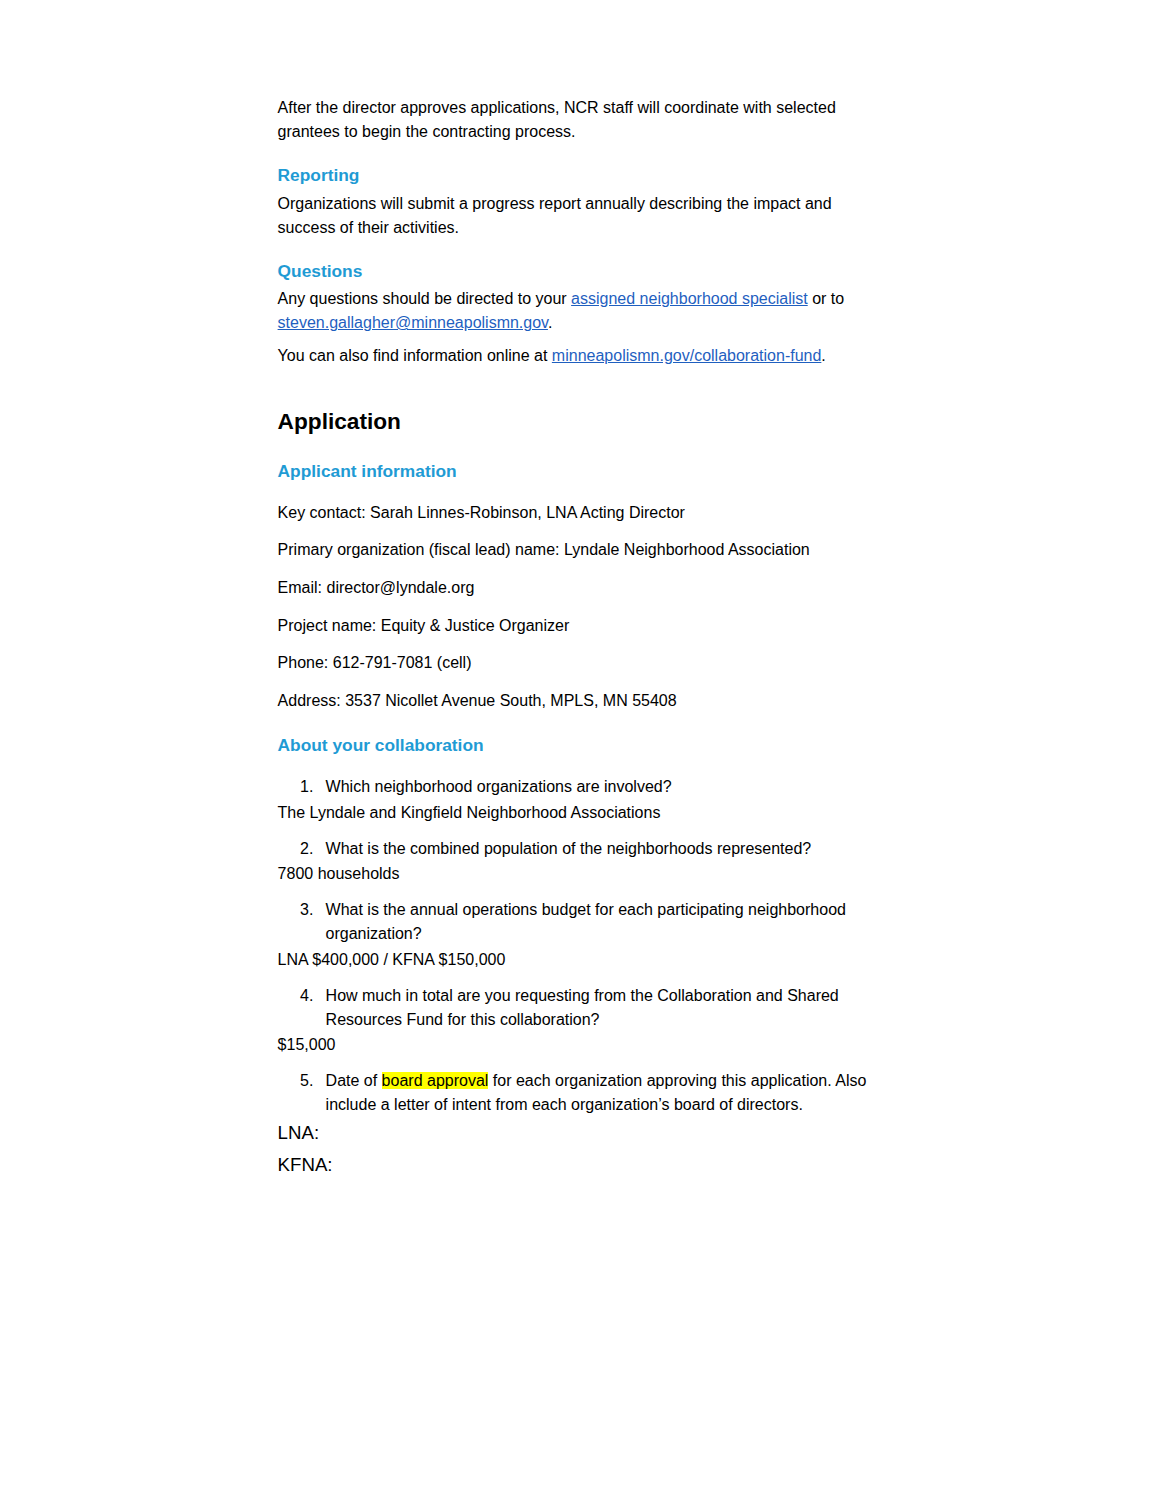After the director approves applications, NCR staff will coordinate with selected grantees to begin the contracting process.
Reporting
Organizations will submit a progress report annually describing the impact and success of their activities.
Questions
Any questions should be directed to your assigned neighborhood specialist or to steven.gallagher@minneapolismn.gov.
You can also find information online at minneapolismn.gov/collaboration-fund.
Application
Applicant information
Key contact: Sarah Linnes-Robinson, LNA Acting Director
Primary organization (fiscal lead) name: Lyndale Neighborhood Association
Email: director@lyndale.org
Project name: Equity & Justice Organizer
Phone: 612-791-7081 (cell)
Address: 3537 Nicollet Avenue South, MPLS, MN 55408
About your collaboration
Which neighborhood organizations are involved?
The Lyndale and Kingfield Neighborhood Associations
What is the combined population of the neighborhoods represented?
7800 households
What is the annual operations budget for each participating neighborhood organization?
LNA $400,000 / KFNA $150,000
How much in total are you requesting from the Collaboration and Shared Resources Fund for this collaboration?
$15,000
Date of board approval for each organization approving this application. Also include a letter of intent from each organization’s board of directors.
LNA:
KFNA: